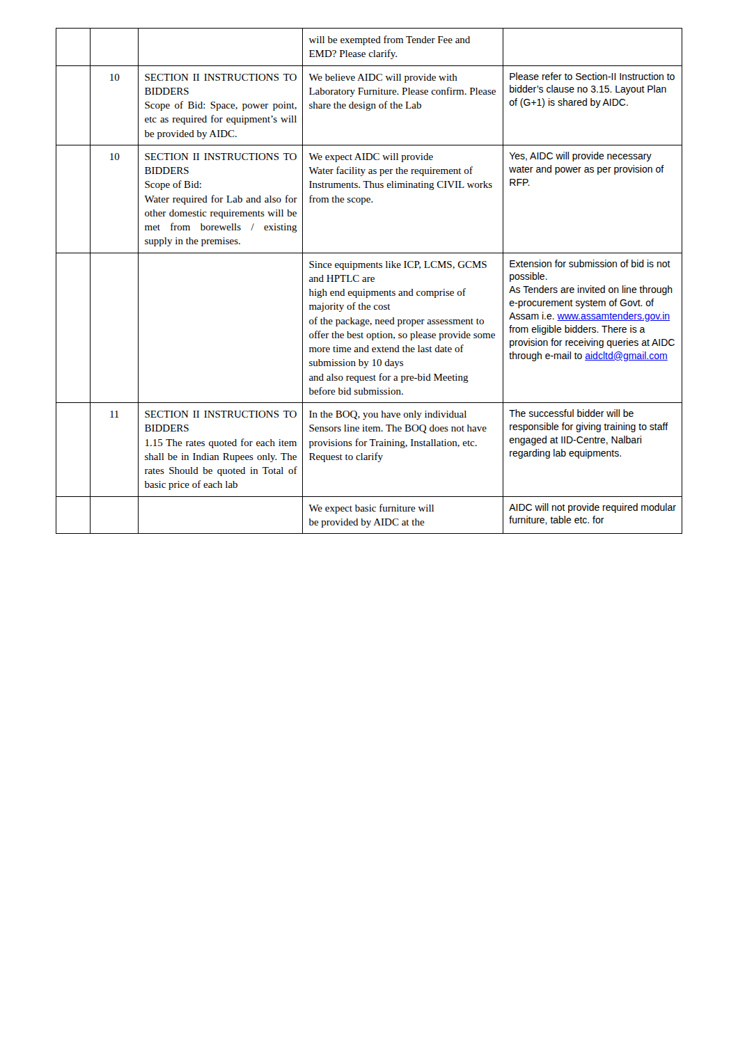| | | | will be exempted from Tender Fee and EMD? Please clarify. | |
| | 10 | SECTION II INSTRUCTIONS TO BIDDERS Scope of Bid: Space, power point, etc as required for equipment’s will be provided by AIDC. | We believe AIDC will provide with Laboratory Furniture. Please confirm. Please share the design of the Lab | Please refer to Section-II Instruction to bidder’s clause no 3.15. Layout Plan of (G+1) is shared by AIDC. |
| | 10 | SECTION II INSTRUCTIONS TO BIDDERS Scope of Bid: Water required for Lab and also for other domestic requirements will be met from borewells / existing supply in the premises. | We expect AIDC will provide Water facility as per the requirement of Instruments. Thus eliminating CIVIL works from the scope. | Yes, AIDC will provide necessary water and power as per provision of RFP. |
| | | | Since equipments like ICP, LCMS, GCMS and HPTLC are high end equipments and comprise of majority of the cost of the package, need proper assessment to offer the best option, so please provide some more time and extend the last date of submission by 10 days and also request for a pre-bid Meeting before bid submission. | Extension for submission of bid is not possible. As Tenders are invited on line through e-procurement system of Govt. of Assam i.e. www.assamtenders.gov.in from eligible bidders. There is a provision for receiving queries at AIDC through e-mail to aidcltd@gmail.com |
| | 11 | SECTION II INSTRUCTIONS TO BIDDERS 1.15 The rates quoted for each item shall be in Indian Rupees only. The rates Should be quoted in Total of basic price of each lab | In the BOQ, you have only individual Sensors line item. The BOQ does not have provisions for Training, Installation, etc. Request to clarify | The successful bidder will be responsible for giving training to staff engaged at IID-Centre, Nalbari regarding lab equipments. |
| | | | We expect basic furniture will be provided by AIDC at the | AIDC will not provide required modular furniture, table etc. for |